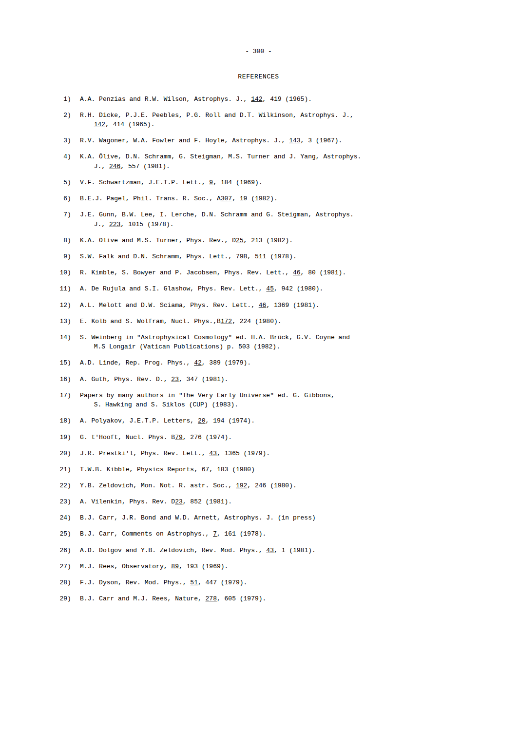- 300 -
REFERENCES
1) A.A. Penzias and R.W. Wilson, Astrophys. J., 142, 419 (1965).
2) R.H. Dicke, P.J.E. Peebles, P.G. Roll and D.T. Wilkinson, Astrophys. J.,142, 414 (1965).
3) R.V. Wagoner, W.A. Fowler and F. Hoyle, Astrophys. J., 143, 3 (1967).
4) K.A. Ôlive, D.N. Schramm, G. Steigman, M.S. Turner and J. Yang, Astrophys.J., 246, 557 (1981).
5) V.F. Schwartzman, J.E.T.P. Lett., 9, 184 (1969).
6) B.E.J. Pagel, Phil. Trans. R. Soc., A307, 19 (1982).
7) J.E. Gunn, B.W. Lee, I. Lerche, D.N. Schramm and G. Steigman, Astrophys.J., 223, 1015 (1978).
8) K.A. Olive and M.S. Turner, Phys. Rev., D25, 213 (1982).
9) S.W. Falk and D.N. Schramm, Phys. Lett., 79B, 511 (1978).
10) R. Kimble, S. Bowyer and P. Jacobsen, Phys. Rev. Lett., 46, 80 (1981).
11) A. De Rujula and S.I. Glashow, Phys. Rev. Lett., 45, 942 (1980).
12) A.L. Melott and D.W. Sciama, Phys. Rev. Lett., 46, 1369 (1981).
13) E. Kolb and S. Wolfram, Nucl. Phys.,B172, 224 (1980).
14) S. Weinberg in "Astrophysical Cosmology" ed. H.A. Brück, G.V. Coyne andM.S Longair (Vatican Publications) p. 503 (1982).
15) A.D. Linde, Rep. Prog. Phys., 42, 389 (1979).
16) A. Guth, Phys. Rev. D., 23, 347 (1981).
17) Papers by many authors in "The Very Early Universe" ed. G. Gibbons,S. Hawking and S. Siklos (CUP) (1983).
18) A. Polyakov, J.E.T.P. Letters, 20, 194 (1974).
19) G. t'Hooft, Nucl. Phys. B79, 276 (1974).
20) J.R. Prestki'l, Phys. Rev. Lett., 43, 1365 (1979).
21) T.W.B. Kibble, Physics Reports, 67, 183 (1980)
22) Y.B. Zeldovich, Mon. Not. R. astr. Soc., 192, 246 (1980).
23) A. Vilenkin, Phys. Rev. D23, 852 (1981).
24) B.J. Carr, J.R. Bond and W.D. Arnett, Astrophys. J. (in press)
25) B.J. Carr, Comments on Astrophys., 7, 161 (1978).
26) A.D. Dolgov and Y.B. Zeldovich, Rev. Mod. Phys., 43, 1 (1981).
27) M.J. Rees, Observatory, 89, 193 (1969).
28) F.J. Dyson, Rev. Mod. Phys., 51, 447 (1979).
29) B.J. Carr and M.J. Rees, Nature, 278, 605 (1979).